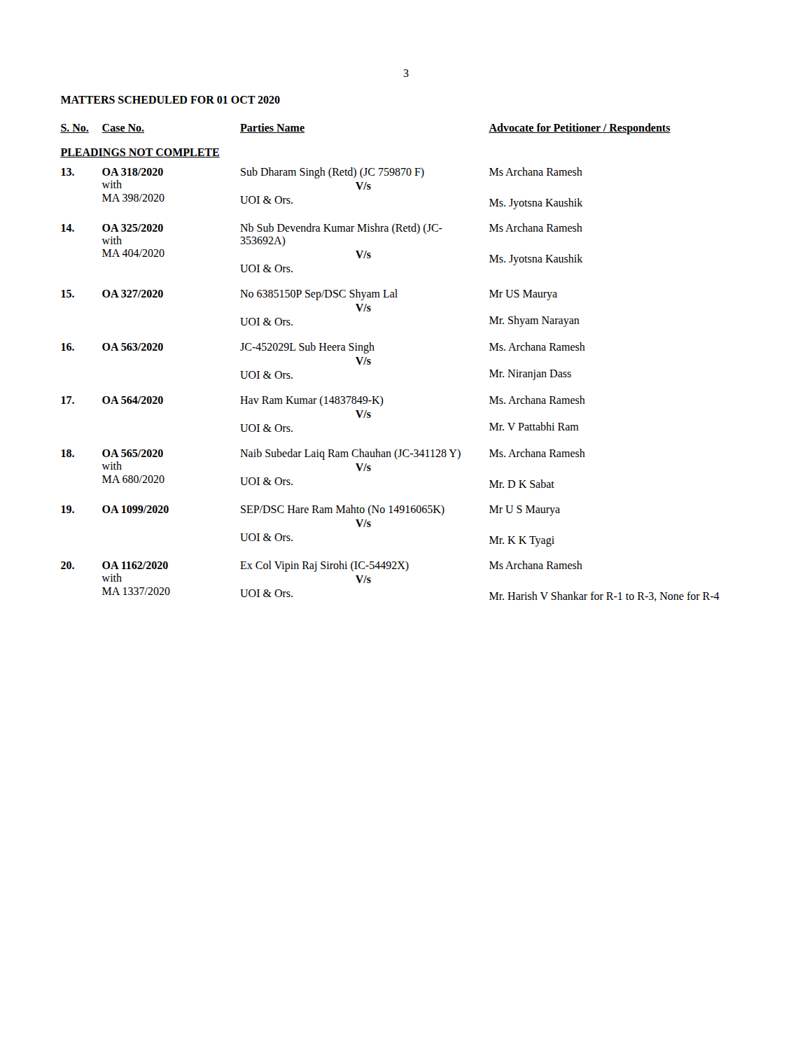3
MATTERS SCHEDULED FOR 01 OCT 2020
| S. No. | Case No. | Parties Name | Advocate for Petitioner / Respondents |
| --- | --- | --- | --- |
| PLEADINGS NOT COMPLETE |
| 13. | OA 318/2020 with MA 398/2020 | Sub Dharam Singh (Retd) (JC 759870 F) V/s UOI & Ors. | Ms Archana Ramesh Ms. Jyotsna Kaushik |
| 14. | OA 325/2020 with MA 404/2020 | Nb Sub Devendra Kumar Mishra (Retd) (JC-353692A) V/s UOI & Ors. | Ms Archana Ramesh Ms. Jyotsna Kaushik |
| 15. | OA 327/2020 | No 6385150P Sep/DSC Shyam Lal V/s UOI & Ors. | Mr US Maurya Mr. Shyam Narayan |
| 16. | OA 563/2020 | JC-452029L Sub Heera Singh V/s UOI & Ors. | Ms. Archana Ramesh Mr. Niranjan Dass |
| 17. | OA 564/2020 | Hav Ram Kumar (14837849-K) V/s UOI & Ors. | Ms. Archana Ramesh Mr. V Pattabhi Ram |
| 18. | OA 565/2020 with MA 680/2020 | Naib Subedar Laiq Ram Chauhan (JC-341128 Y) V/s UOI & Ors. | Ms. Archana Ramesh Mr. D K Sabat |
| 19. | OA 1099/2020 | SEP/DSC Hare Ram Mahto (No 14916065K) V/s UOI & Ors. | Mr U S Maurya Mr. K K Tyagi |
| 20. | OA 1162/2020 with MA 1337/2020 | Ex Col Vipin Raj Sirohi (IC-54492X) V/s UOI & Ors. | Ms Archana Ramesh Mr. Harish V Shankar for R-1 to R-3, None for R-4 |